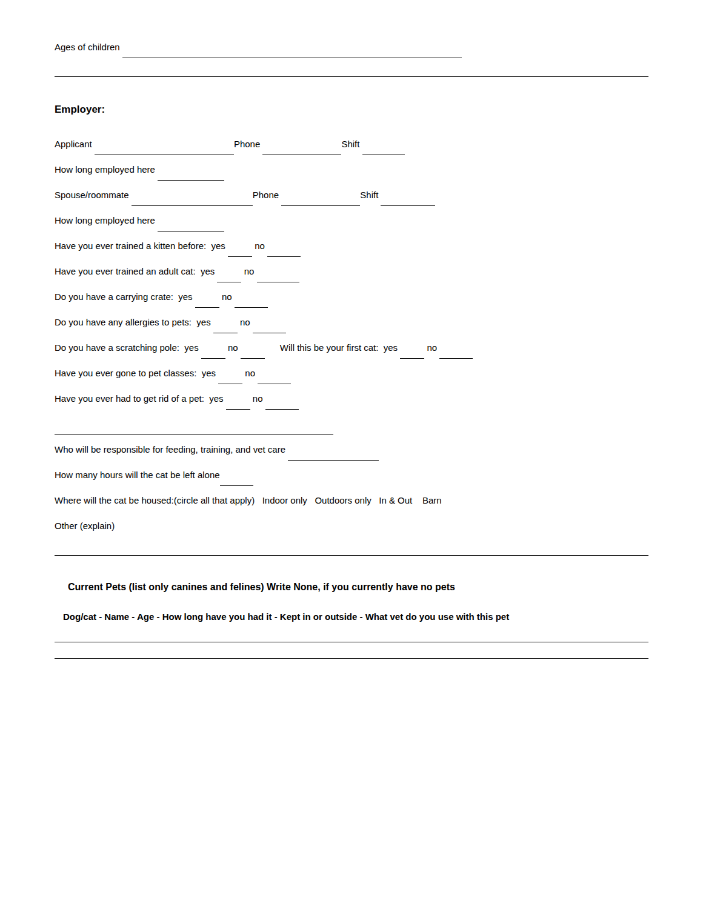Ages of children
Employer:
Applicant Phone Shift
How long employed here
Spouse/roommate Phone Shift
How long employed here
Have you ever trained a kitten before: yes no
Have you ever trained an adult cat: yes no
Do you have a carrying crate: yes no
Do you have any allergies to pets: yes no
Do you have a scratching pole: yes no Will this be your first cat: yes no
Have you ever gone to pet classes: yes no
Have you ever had to get rid of a pet: yes no
Who will be responsible for feeding, training, and vet care
How many hours will the cat be left alone
Where will the cat be housed:(circle all that apply) Indoor only Outdoors only In & Out Barn
Other (explain)
Current Pets (list only canines and felines) Write None, if you currently have no pets
Dog/cat - Name - Age - How long have you had it - Kept in or outside - What vet do you use with this pet